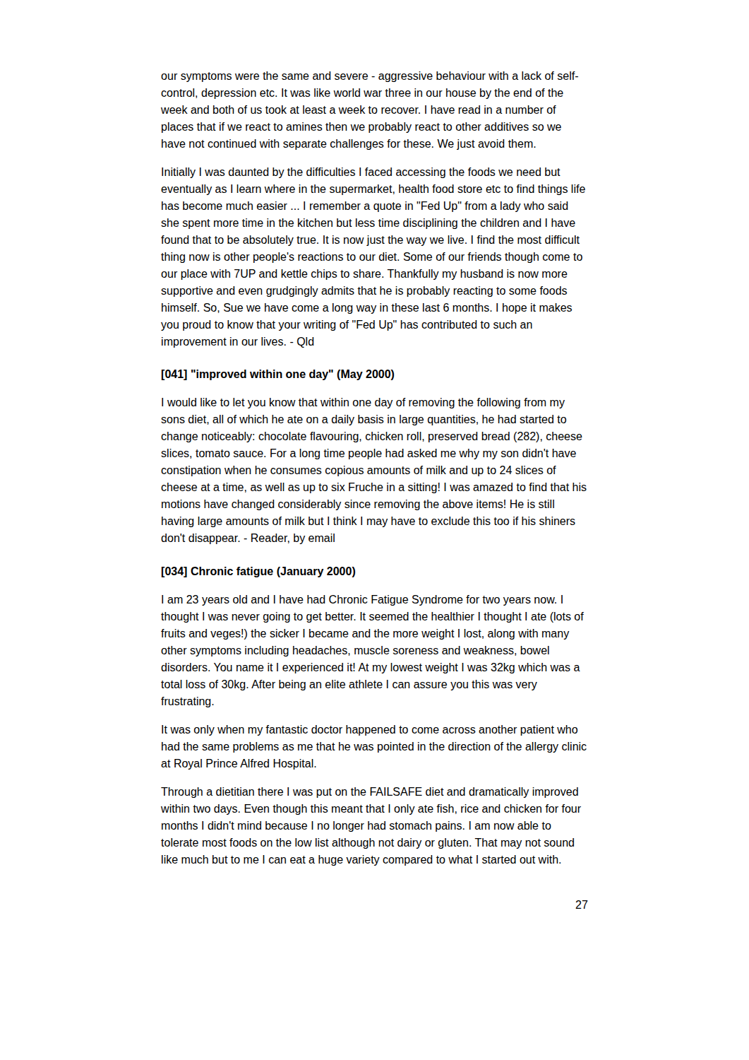our symptoms were the same and severe - aggressive behaviour with a lack of self-control, depression etc. It was like world war three in our house by the end of the week and both of us took at least a week to recover. I have read in a number of places that if we react to amines then we probably react to other additives so we have not continued with separate challenges for these. We just avoid them.
Initially I was daunted by the difficulties I faced accessing the foods we need but eventually as I learn where in the supermarket, health food store etc to find things life has become much easier ... I remember a quote in "Fed Up" from a lady who said she spent more time in the kitchen but less time disciplining the children and I have found that to be absolutely true. It is now just the way we live. I find the most difficult thing now is other people's reactions to our diet. Some of our friends though come to our place with 7UP and kettle chips to share. Thankfully my husband is now more supportive and even grudgingly admits that he is probably reacting to some foods himself. So, Sue we have come a long way in these last 6 months. I hope it makes you proud to know that your writing of "Fed Up" has contributed to such an improvement in our lives. - Qld
[041] "improved within one day" (May 2000)
I would like to let you know that within one day of removing the following from my sons diet, all of which he ate on a daily basis in large quantities, he had started to change noticeably: chocolate flavouring, chicken roll, preserved bread (282), cheese slices, tomato sauce. For a long time people had asked me why my son didn't have constipation when he consumes copious amounts of milk and up to 24 slices of cheese at a time, as well as up to six Fruche in a sitting! I was amazed to find that his motions have changed considerably since removing the above items! He is still having large amounts of milk but I think I may have to exclude this too if his shiners don't disappear. - Reader, by email
[034] Chronic fatigue (January 2000)
I am 23 years old and I have had Chronic Fatigue Syndrome for two years now. I thought I was never going to get better. It seemed the healthier I thought I ate (lots of fruits and veges!) the sicker I became and the more weight I lost, along with many other symptoms including headaches, muscle soreness and weakness, bowel disorders. You name it I experienced it! At my lowest weight I was 32kg which was a total loss of 30kg. After being an elite athlete I can assure you this was very frustrating.
It was only when my fantastic doctor happened to come across another patient who had the same problems as me that he was pointed in the direction of the allergy clinic at Royal Prince Alfred Hospital.
Through a dietitian there I was put on the FAILSAFE diet and dramatically improved within two days. Even though this meant that I only ate fish, rice and chicken for four months I didn't mind because I no longer had stomach pains. I am now able to tolerate most foods on the low list although not dairy or gluten. That may not sound like much but to me I can eat a huge variety compared to what I started out with.
27